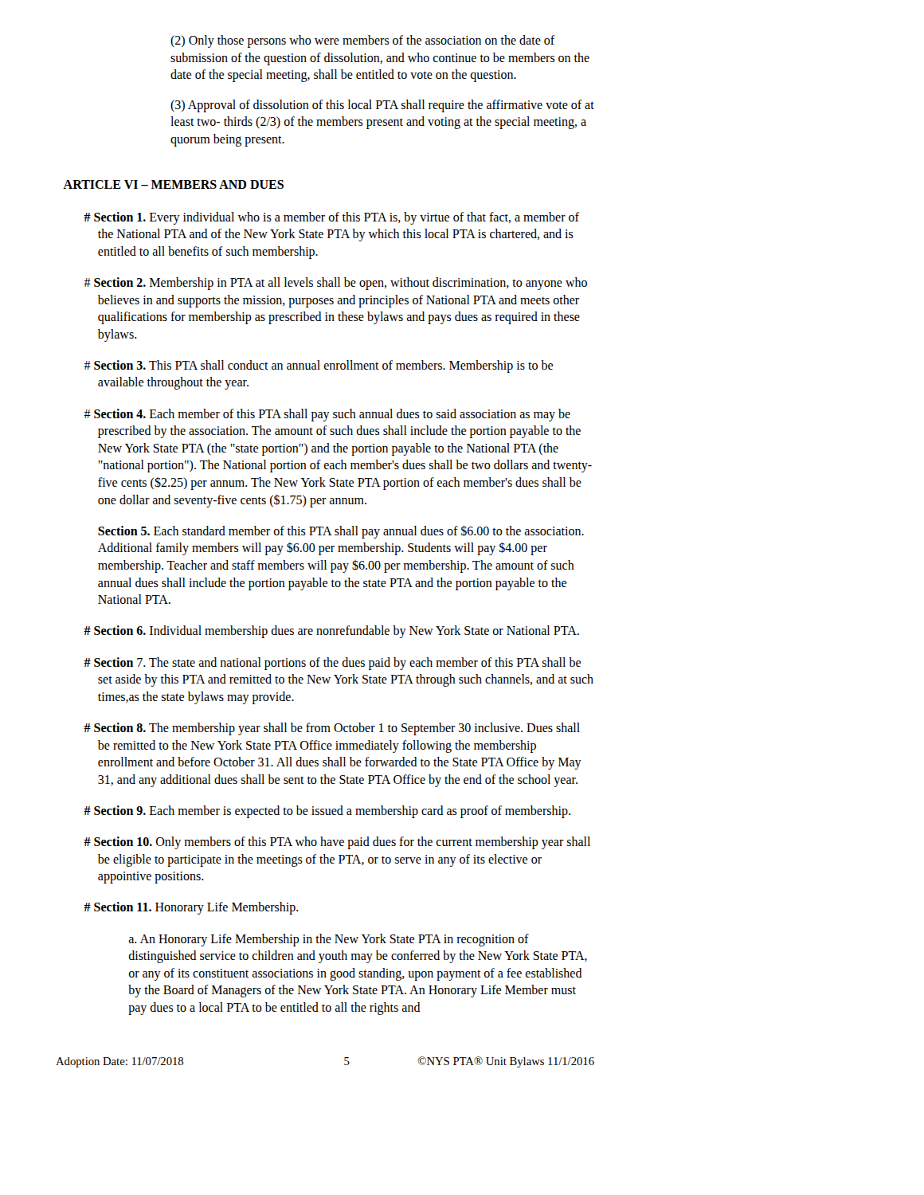(2) Only those persons who were members of the association on the date of submission of the question of dissolution, and who continue to be members on the date of the special meeting, shall be entitled to vote on the question.
(3) Approval of dissolution of this local PTA shall require the affirmative vote of at least two- thirds (2/3) of the members present and voting at the special meeting, a quorum being present.
ARTICLE VI – MEMBERS AND DUES
# Section 1. Every individual who is a member of this PTA is, by virtue of that fact, a member of the National PTA and of the New York State PTA by which this local PTA is chartered, and is entitled to all benefits of such membership.
# Section 2. Membership in PTA at all levels shall be open, without discrimination, to anyone who believes in and supports the mission, purposes and principles of National PTA and meets other qualifications for membership as prescribed in these bylaws and pays dues as required in these bylaws.
# Section 3. This PTA shall conduct an annual enrollment of members. Membership is to be available throughout the year.
# Section 4. Each member of this PTA shall pay such annual dues to said association as may be prescribed by the association. The amount of such dues shall include the portion payable to the New York State PTA (the "state portion") and the portion payable to the National PTA (the "national portion"). The National portion of each member's dues shall be two dollars and twenty-five cents ($2.25) per annum. The New York State PTA portion of each member's dues shall be one dollar and seventy-five cents ($1.75) per annum.
Section 5. Each standard member of this PTA shall pay annual dues of $6.00 to the association. Additional family members will pay $6.00 per membership. Students will pay $4.00 per membership. Teacher and staff members will pay $6.00 per membership. The amount of such annual dues shall include the portion payable to the state PTA and the portion payable to the National PTA.
# Section 6. Individual membership dues are nonrefundable by New York State or National PTA.
# Section 7. The state and national portions of the dues paid by each member of this PTA shall be set aside by this PTA and remitted to the New York State PTA through such channels, and at such times,as the state bylaws may provide.
# Section 8. The membership year shall be from October 1 to September 30 inclusive. Dues shall be remitted to the New York State PTA Office immediately following the membership enrollment and before October 31. All dues shall be forwarded to the State PTA Office by May 31, and any additional dues shall be sent to the State PTA Office by the end of the school year.
# Section 9. Each member is expected to be issued a membership card as proof of membership.
# Section 10. Only members of this PTA who have paid dues for the current membership year shall be eligible to participate in the meetings of the PTA, or to serve in any of its elective or appointive positions.
# Section 11. Honorary Life Membership.
a. An Honorary Life Membership in the New York State PTA in recognition of distinguished service to children and youth may be conferred by the New York State PTA, or any of its constituent associations in good standing, upon payment of a fee established by the Board of Managers of the New York State PTA. An Honorary Life Member must pay dues to a local PTA to be entitled to all the rights and
Adoption Date: 11/07/2018
5
©NYS PTA® Unit Bylaws 11/1/2016